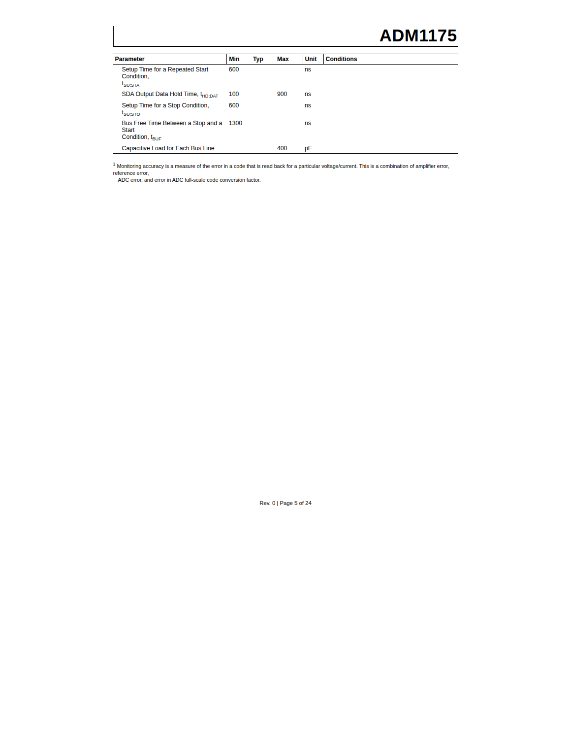ADM1175
| Parameter | Min | Typ | Max | Unit | Conditions |
| --- | --- | --- | --- | --- | --- |
| Setup Time for a Repeated Start Condition, t SU;STA | 600 | | | ns | |
| SDA Output Data Hold Time, t HD;DAT | 100 | | 900 | ns | |
| Setup Time for a Stop Condition, t SU;STO | 600 | | | ns | |
| Bus Free Time Between a Stop and a Start Condition, t BUF | 1300 | | | ns | |
| Capacitive Load for Each Bus Line | | | 400 | pF | |
1 Monitoring accuracy is a measure of the error in a code that is read back for a particular voltage/current. This is a combination of amplifier error, reference error, ADC error, and error in ADC full-scale code conversion factor.
Rev. 0 | Page 5 of 24